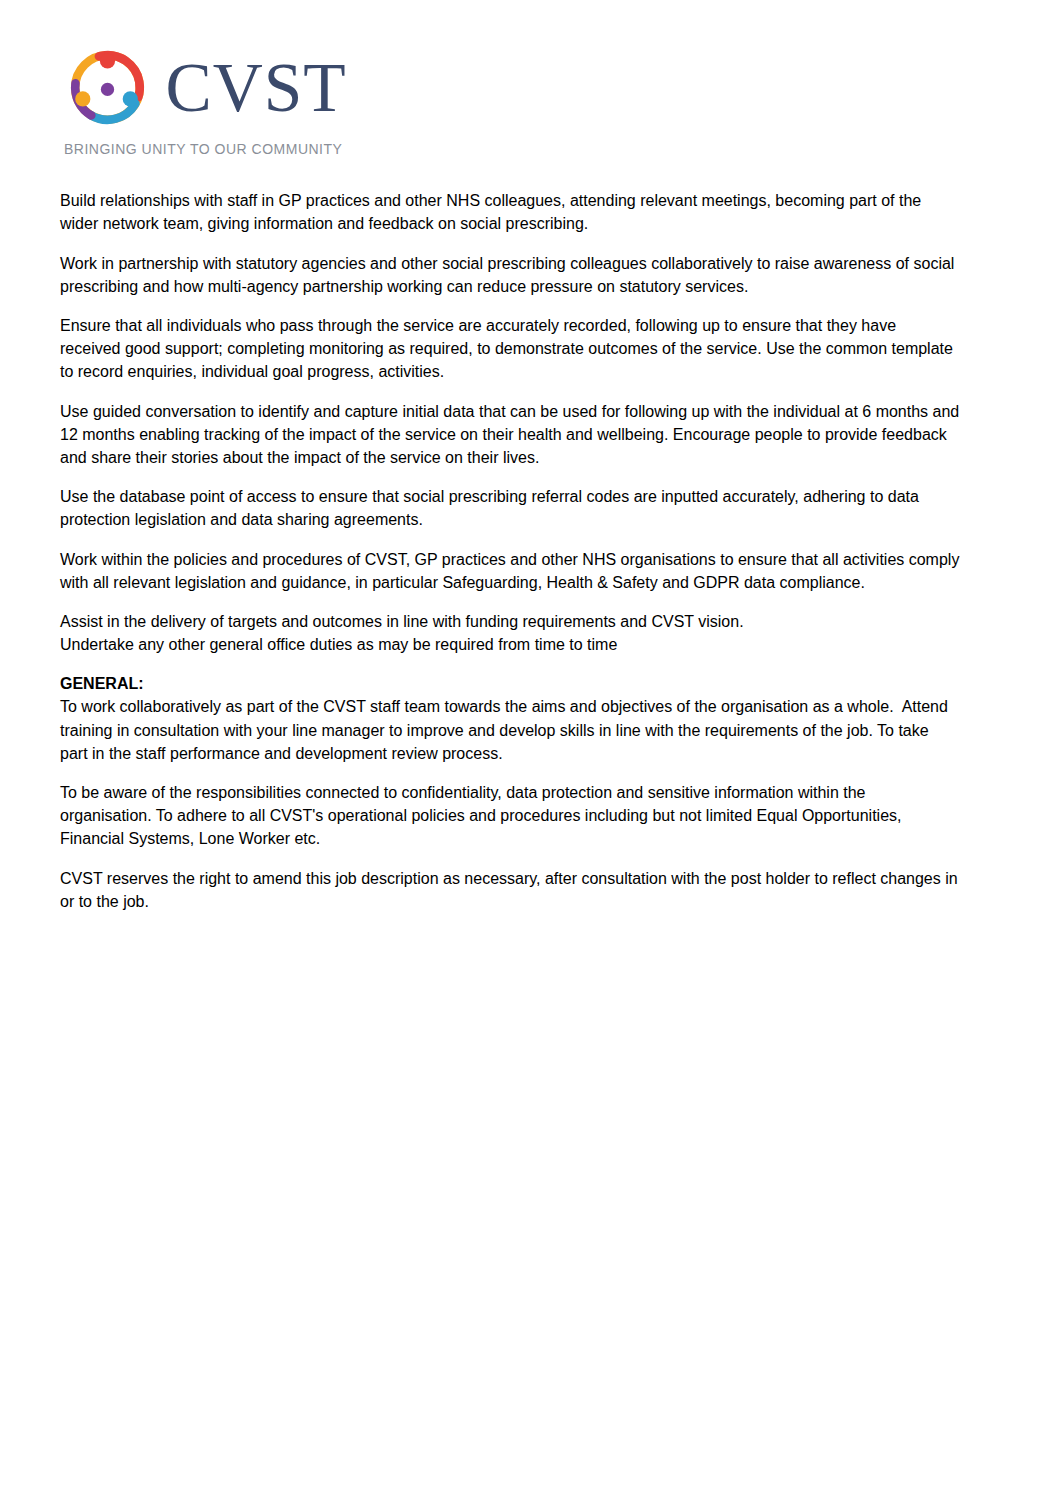CVST
BRINGING UNITY TO OUR COMMUNITY
Build relationships with staff in GP practices and other NHS colleagues, attending relevant meetings, becoming part of the wider network team, giving information and feedback on social prescribing.
Work in partnership with statutory agencies and other social prescribing colleagues collaboratively to raise awareness of social prescribing and how multi-agency partnership working can reduce pressure on statutory services.
Ensure that all individuals who pass through the service are accurately recorded, following up to ensure that they have received good support; completing monitoring as required, to demonstrate outcomes of the service. Use the common template to record enquiries, individual goal progress, activities.
Use guided conversation to identify and capture initial data that can be used for following up with the individual at 6 months and 12 months enabling tracking of the impact of the service on their health and wellbeing. Encourage people to provide feedback and share their stories about the impact of the service on their lives.
Use the database point of access to ensure that social prescribing referral codes are inputted accurately, adhering to data protection legislation and data sharing agreements.
Work within the policies and procedures of CVST, GP practices and other NHS organisations to ensure that all activities comply with all relevant legislation and guidance, in particular Safeguarding, Health & Safety and GDPR data compliance.
Assist in the delivery of targets and outcomes in line with funding requirements and CVST vision.
Undertake any other general office duties as may be required from time to time
GENERAL:
To work collaboratively as part of the CVST staff team towards the aims and objectives of the organisation as a whole. Attend training in consultation with your line manager to improve and develop skills in line with the requirements of the job. To take part in the staff performance and development review process.
To be aware of the responsibilities connected to confidentiality, data protection and sensitive information within the organisation. To adhere to all CVST's operational policies and procedures including but not limited Equal Opportunities, Financial Systems, Lone Worker etc.
CVST reserves the right to amend this job description as necessary, after consultation with the post holder to reflect changes in or to the job.